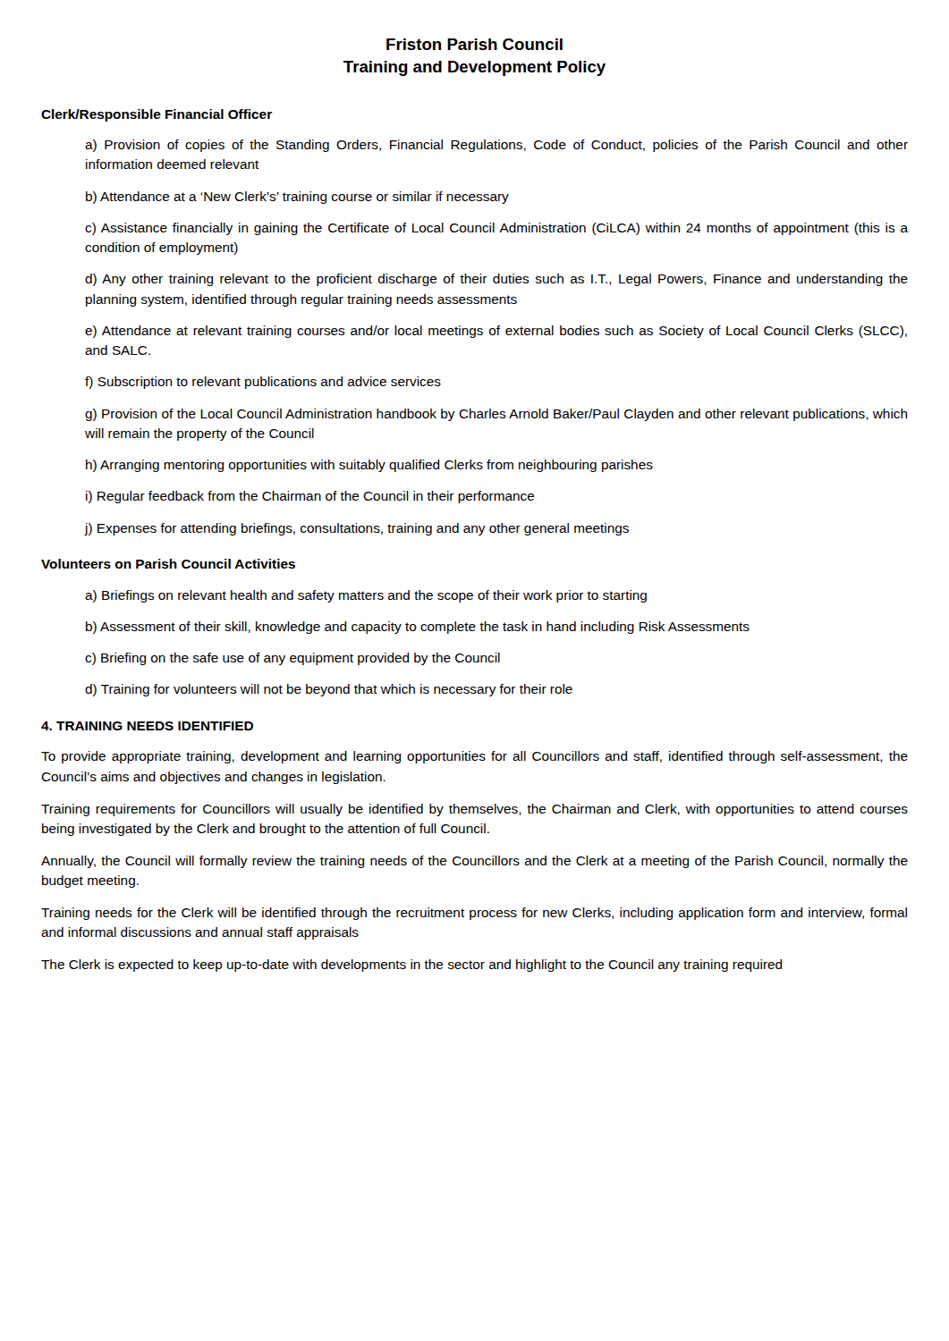Friston Parish Council
Training and Development Policy
Clerk/Responsible Financial Officer
a) Provision of copies of the Standing Orders, Financial Regulations, Code of Conduct, policies of the Parish Council and other information deemed relevant
b) Attendance at a ‘New Clerk’s’ training course or similar if necessary
c) Assistance financially in gaining the Certificate of Local Council Administration (CiLCA) within 24 months of appointment (this is a condition of employment)
d) Any other training relevant to the proficient discharge of their duties such as I.T., Legal Powers, Finance and understanding the planning system, identified through regular training needs assessments
e) Attendance at relevant training courses and/or local meetings of external bodies such as Society of Local Council Clerks (SLCC), and SALC.
f) Subscription to relevant publications and advice services
g) Provision of the Local Council Administration handbook by Charles Arnold Baker/Paul Clayden and other relevant publications, which will remain the property of the Council
h) Arranging mentoring opportunities with suitably qualified Clerks from neighbouring parishes
i) Regular feedback from the Chairman of the Council in their performance
j) Expenses for attending briefings, consultations, training and any other general meetings
Volunteers on Parish Council Activities
a) Briefings on relevant health and safety matters and the scope of their work prior to starting
b) Assessment of their skill, knowledge and capacity to complete the task in hand including Risk Assessments
c) Briefing on the safe use of any equipment provided by the Council
d) Training for volunteers will not be beyond that which is necessary for their role
4. TRAINING NEEDS IDENTIFIED
To provide appropriate training, development and learning opportunities for all Councillors and staff, identified through self-assessment, the Council’s aims and objectives and changes in legislation.
Training requirements for Councillors will usually be identified by themselves, the Chairman and Clerk, with opportunities to attend courses being investigated by the Clerk and brought to the attention of full Council.
Annually, the Council will formally review the training needs of the Councillors and the Clerk at a meeting of the Parish Council, normally the budget meeting.
Training needs for the Clerk will be identified through the recruitment process for new Clerks, including application form and interview, formal and informal discussions and annual staff appraisals
The Clerk is expected to keep up-to-date with developments in the sector and highlight to the Council any training required